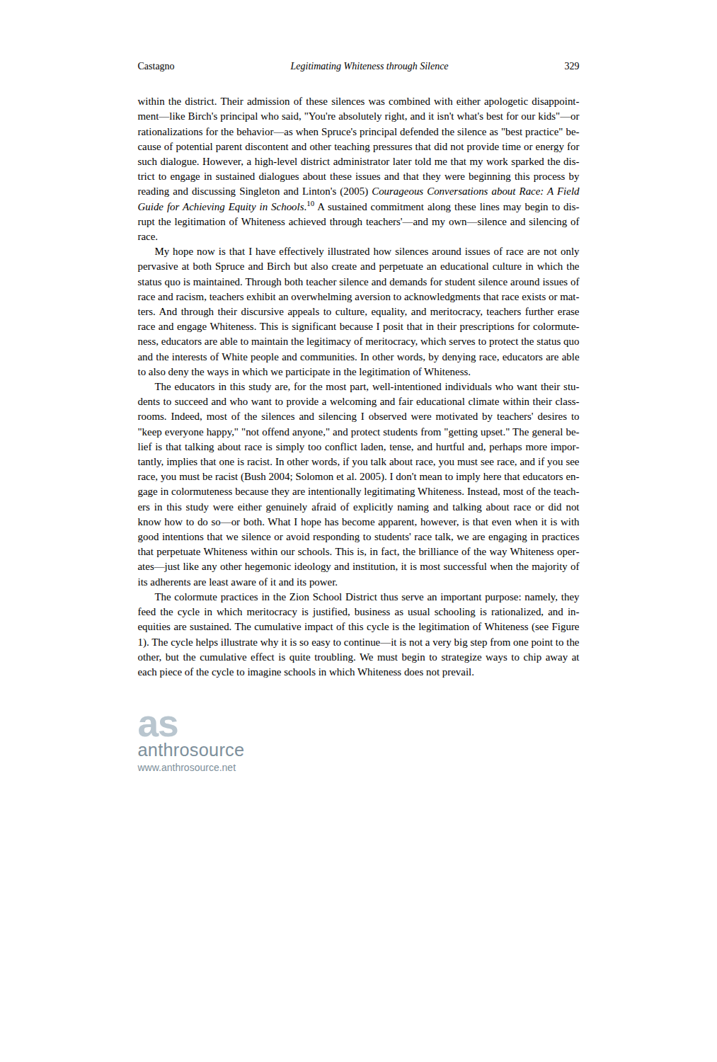Castagno Legitimating Whiteness through Silence 329
within the district. Their admission of these silences was combined with either apologetic disappointment—like Birch's principal who said, "You're absolutely right, and it isn't what's best for our kids"—or rationalizations for the behavior—as when Spruce's principal defended the silence as "best practice" because of potential parent discontent and other teaching pressures that did not provide time or energy for such dialogue. However, a high-level district administrator later told me that my work sparked the district to engage in sustained dialogues about these issues and that they were beginning this process by reading and discussing Singleton and Linton's (2005) Courageous Conversations about Race: A Field Guide for Achieving Equity in Schools.10 A sustained commitment along these lines may begin to disrupt the legitimation of Whiteness achieved through teachers'—and my own—silence and silencing of race.
My hope now is that I have effectively illustrated how silences around issues of race are not only pervasive at both Spruce and Birch but also create and perpetuate an educational culture in which the status quo is maintained. Through both teacher silence and demands for student silence around issues of race and racism, teachers exhibit an overwhelming aversion to acknowledgments that race exists or matters. And through their discursive appeals to culture, equality, and meritocracy, teachers further erase race and engage Whiteness. This is significant because I posit that in their prescriptions for colormuteness, educators are able to maintain the legitimacy of meritocracy, which serves to protect the status quo and the interests of White people and communities. In other words, by denying race, educators are able to also deny the ways in which we participate in the legitimation of Whiteness.
The educators in this study are, for the most part, well-intentioned individuals who want their students to succeed and who want to provide a welcoming and fair educational climate within their classrooms. Indeed, most of the silences and silencing I observed were motivated by teachers' desires to "keep everyone happy," "not offend anyone," and protect students from "getting upset." The general belief is that talking about race is simply too conflict laden, tense, and hurtful and, perhaps more importantly, implies that one is racist. In other words, if you talk about race, you must see race, and if you see race, you must be racist (Bush 2004; Solomon et al. 2005). I don't mean to imply here that educators engage in colormuteness because they are intentionally legitimating Whiteness. Instead, most of the teachers in this study were either genuinely afraid of explicitly naming and talking about race or did not know how to do so—or both. What I hope has become apparent, however, is that even when it is with good intentions that we silence or avoid responding to students' race talk, we are engaging in practices that perpetuate Whiteness within our schools. This is, in fact, the brilliance of the way Whiteness operates—just like any other hegemonic ideology and institution, it is most successful when the majority of its adherents are least aware of it and its power.
The colormute practices in the Zion School District thus serve an important purpose: namely, they feed the cycle in which meritocracy is justified, business as usual schooling is rationalized, and inequities are sustained. The cumulative impact of this cycle is the legitimation of Whiteness (see Figure 1). The cycle helps illustrate why it is so easy to continue—it is not a very big step from one point to the other, but the cumulative effect is quite troubling. We must begin to strategize ways to chip away at each piece of the cycle to imagine schools in which Whiteness does not prevail.
as
anthrosource
www.anthrosource.net